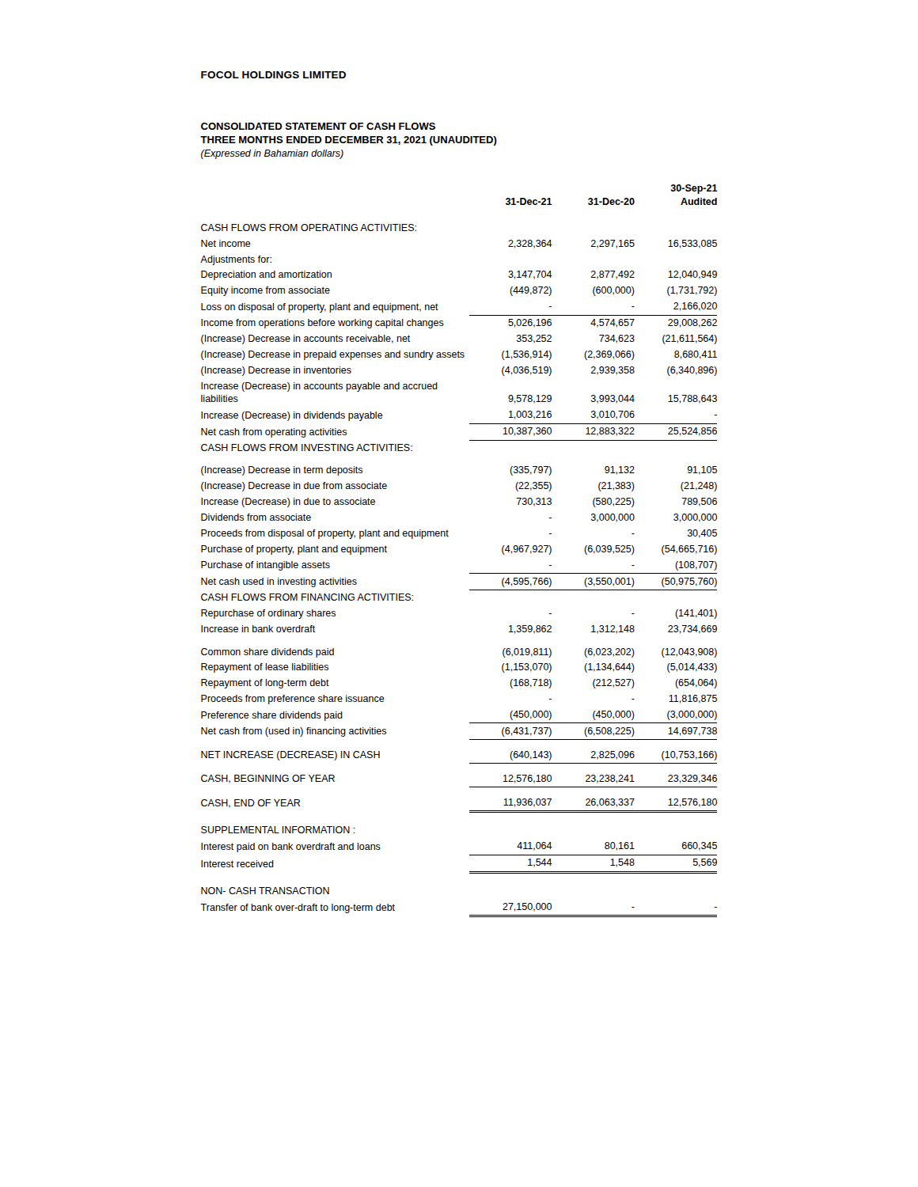FOCOL HOLDINGS LIMITED
CONSOLIDATED STATEMENT OF CASH FLOWS
THREE MONTHS ENDED DECEMBER 31, 2021 (UNAUDITED)
(Expressed in Bahamian dollars)
| | 31-Dec-21 | 31-Dec-20 | 30-Sep-21 Audited |
| --- | --- | --- | --- |
| CASH FLOWS FROM OPERATING ACTIVITIES: | | | |
| Net income | 2,328,364 | 2,297,165 | 16,533,085 |
| Adjustments for: | | | |
| Depreciation and amortization | 3,147,704 | 2,877,492 | 12,040,949 |
| Equity income from associate | (449,872) | (600,000) | (1,731,792) |
| Loss on disposal of property, plant and equipment, net | - | - | 2,166,020 |
| Income from operations before working capital changes | 5,026,196 | 4,574,657 | 29,008,262 |
| (Increase) Decrease in accounts receivable, net | 353,252 | 734,623 | (21,611,564) |
| (Increase) Decrease in prepaid expenses and sundry assets | (1,536,914) | (2,369,066) | 8,680,411 |
| (Increase) Decrease in inventories | (4,036,519) | 2,939,358 | (6,340,896) |
| Increase (Decrease) in accounts payable and accrued liabilities | 9,578,129 | 3,993,044 | 15,788,643 |
| Increase (Decrease) in dividends payable | 1,003,216 | 3,010,706 | - |
| Net cash from operating activities | 10,387,360 | 12,883,322 | 25,524,856 |
| CASH FLOWS FROM INVESTING ACTIVITIES: | | | |
| (Increase) Decrease in term deposits | (335,797) | 91,132 | 91,105 |
| (Increase) Decrease in due from associate | (22,355) | (21,383) | (21,248) |
| Increase (Decrease) in due to associate | 730,313 | (580,225) | 789,506 |
| Dividends from associate | - | 3,000,000 | 3,000,000 |
| Proceeds from disposal of property, plant and equipment | - | - | 30,405 |
| Purchase of property, plant and equipment | (4,967,927) | (6,039,525) | (54,665,716) |
| Purchase of intangible assets | - | - | (108,707) |
| Net cash used in investing activities | (4,595,766) | (3,550,001) | (50,975,760) |
| CASH FLOWS FROM FINANCING ACTIVITIES: | | | |
| Repurchase of ordinary shares | - | - | (141,401) |
| Increase in bank overdraft | 1,359,862 | 1,312,148 | 23,734,669 |
| Common share dividends paid | (6,019,811) | (6,023,202) | (12,043,908) |
| Repayment of lease liabilities | (1,153,070) | (1,134,644) | (5,014,433) |
| Repayment of long-term debt | (168,718) | (212,527) | (654,064) |
| Proceeds from preference share issuance | - | - | 11,816,875 |
| Preference share dividends paid | (450,000) | (450,000) | (3,000,000) |
| Net cash from (used in) financing activities | (6,431,737) | (6,508,225) | 14,697,738 |
| NET INCREASE (DECREASE) IN CASH | (640,143) | 2,825,096 | (10,753,166) |
| CASH, BEGINNING OF YEAR | 12,576,180 | 23,238,241 | 23,329,346 |
| CASH, END OF YEAR | 11,936,037 | 26,063,337 | 12,576,180 |
| SUPPLEMENTAL INFORMATION : | | | |
| Interest paid on bank overdraft and loans | 411,064 | 80,161 | 660,345 |
| Interest received | 1,544 | 1,548 | 5,569 |
| NON- CASH TRANSACTION | | | |
| Transfer of bank over-draft to long-term debt | 27,150,000 | - | - |